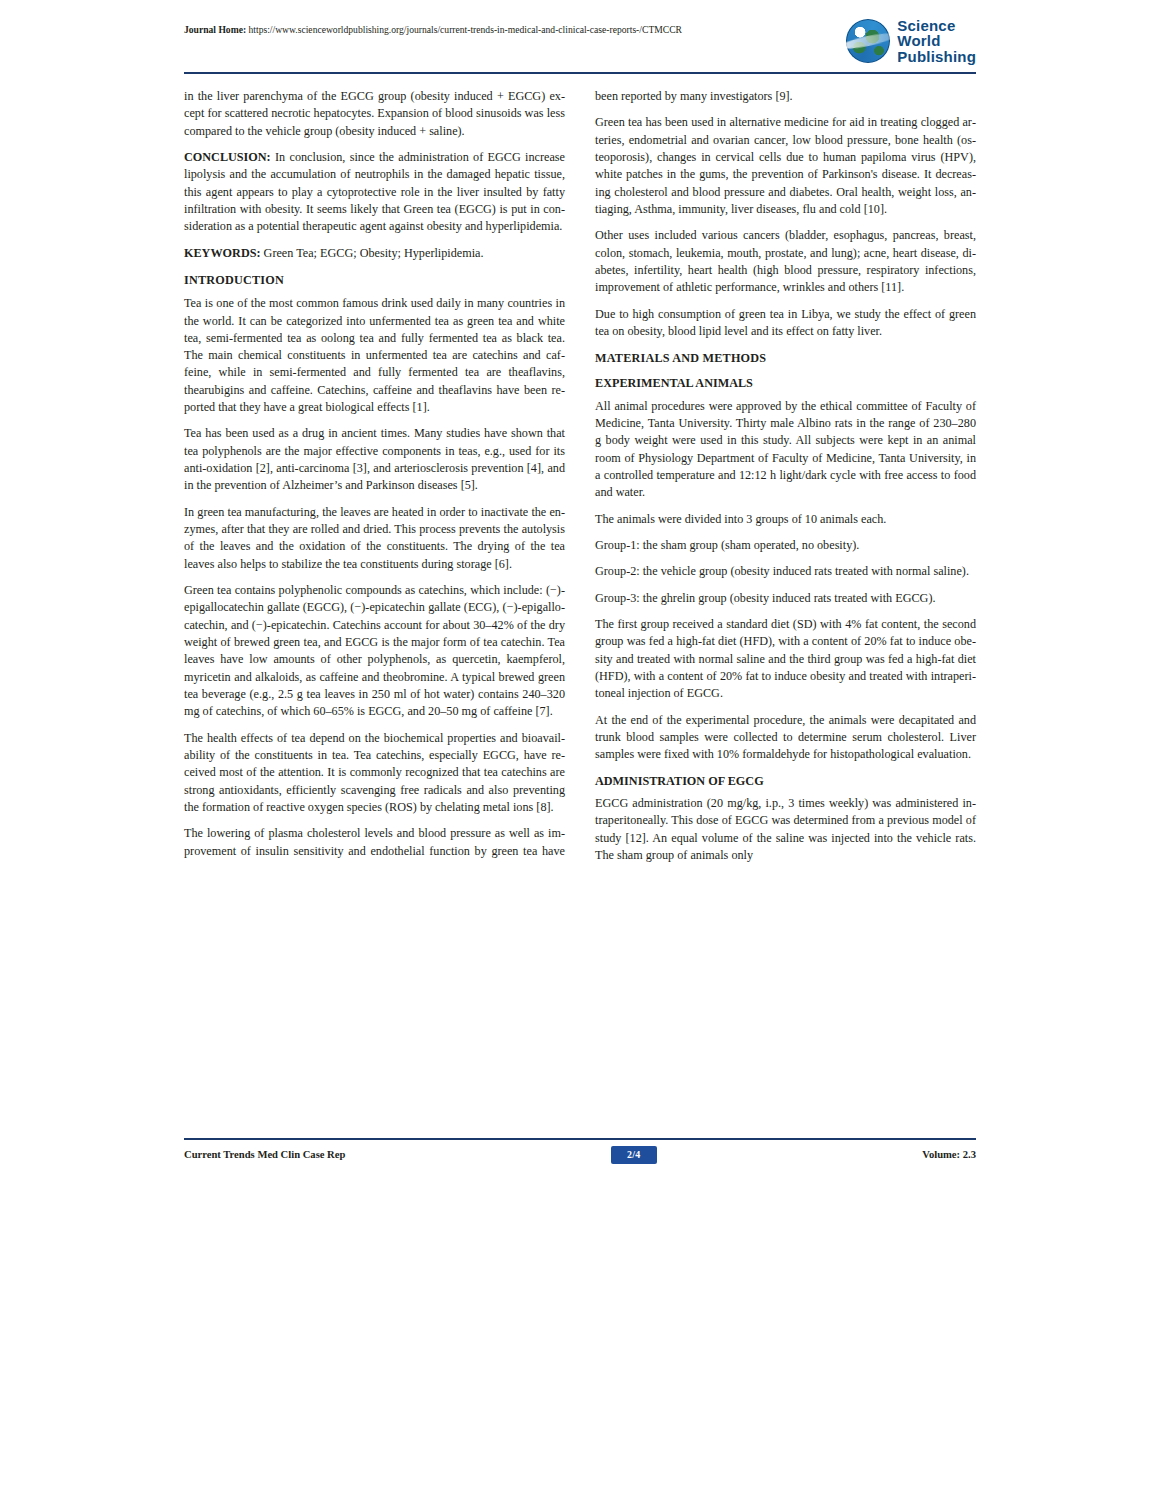Journal Home: https://www.scienceworldpublishing.org/journals/current-trends-in-medical-and-clinical-case-reports-/CTMCCR
Science
World
Publishing
in the liver parenchyma of the EGCG group (obesity induced + EGCG) except for scattered necrotic hepatocytes. Expansion of blood sinusoids was less compared to the vehicle group (obesity induced + saline).
CONCLUSION: In conclusion, since the administration of EGCG increase lipolysis and the accumulation of neutrophils in the damaged hepatic tissue, this agent appears to play a cytoprotective role in the liver insulted by fatty infiltration with obesity. It seems likely that Green tea (EGCG) is put in consideration as a potential therapeutic agent against obesity and hyperlipidemia.
KEYWORDS: Green Tea; EGCG; Obesity; Hyperlipidemia.
Introduction
Tea is one of the most common famous drink used daily in many countries in the world. It can be categorized into unfermented tea as green tea and white tea, semi-fermented tea as oolong tea and fully fermented tea as black tea. The main chemical constituents in unfermented tea are catechins and caffeine, while in semi-fermented and fully fermented tea are theaflavins, thearubigins and caffeine. Catechins, caffeine and theaflavins have been reported that they have a great biological effects [1].
Tea has been used as a drug in ancient times. Many studies have shown that tea polyphenols are the major effective components in teas, e.g., used for its anti-oxidation [2], anti-carcinoma [3], and arteriosclerosis prevention [4], and in the prevention of Alzheimer’s and Parkinson diseases [5].
In green tea manufacturing, the leaves are heated in order to inactivate the enzymes, after that they are rolled and dried. This process prevents the autolysis of the leaves and the oxidation of the constituents. The drying of the tea leaves also helps to stabilize the tea constituents during storage [6].
Green tea contains polyphenolic compounds as catechins, which include: (−)-epigallocatechin gallate (EGCG), (−)-epicatechin gallate (ECG), (−)-epigallocatechin, and (−)-epicatechin. Catechins account for about 30–42% of the dry weight of brewed green tea, and EGCG is the major form of tea catechin. Tea leaves have low amounts of other polyphenols, as quercetin, kaempferol, myricetin and alkaloids, as caffeine and theobromine. A typical brewed green tea beverage (e.g., 2.5 g tea leaves in 250 ml of hot water) contains 240–320 mg of catechins, of which 60–65% is EGCG, and 20–50 mg of caffeine [7].
The health effects of tea depend on the biochemical properties and bioavailability of the constituents in tea. Tea catechins, especially EGCG, have received most of the attention. It is commonly recognized that tea catechins are strong antioxidants, efficiently scavenging free radicals and also preventing the formation of reactive oxygen species (ROS) by chelating metal ions [8].
The lowering of plasma cholesterol levels and blood pressure as well as improvement of insulin sensitivity and endothelial function by green tea have been reported by many investigators [9].
Green tea has been used in alternative medicine for aid in treating clogged arteries, endometrial and ovarian cancer, low blood pressure, bone health (osteoporosis), changes in cervical cells due to human papiloma virus (HPV), white patches in the gums, the prevention of Parkinson's disease. It decreasing cholesterol and blood pressure and diabetes. Oral health, weight loss, antiaging, Asthma, immunity, liver diseases, flu and cold [10].
Other uses included various cancers (bladder, esophagus, pancreas, breast, colon, stomach, leukemia, mouth, prostate, and lung); acne, heart disease, diabetes, infertility, heart health (high blood pressure, respiratory infections, improvement of athletic performance, wrinkles and others [11].
Due to high consumption of green tea in Libya, we study the effect of green tea on obesity, blood lipid level and its effect on fatty liver.
Materials and Methods
Experimental Animals
All animal procedures were approved by the ethical committee of Faculty of Medicine, Tanta University. Thirty male Albino rats in the range of 230–280 g body weight were used in this study. All subjects were kept in an animal room of Physiology Department of Faculty of Medicine, Tanta University, in a controlled temperature and 12:12 h light/dark cycle with free access to food and water.
The animals were divided into 3 groups of 10 animals each.
Group-1: the sham group (sham operated, no obesity).
Group-2: the vehicle group (obesity induced rats treated with normal saline).
Group-3: the ghrelin group (obesity induced rats treated with EGCG).
The first group received a standard diet (SD) with 4% fat content, the second group was fed a high-fat diet (HFD), with a content of 20% fat to induce obesity and treated with normal saline and the third group was fed a high-fat diet (HFD), with a content of 20% fat to induce obesity and treated with intraperitoneal injection of EGCG.
At the end of the experimental procedure, the animals were decapitated and trunk blood samples were collected to determine serum cholesterol. Liver samples were fixed with 10% formaldehyde for histopathological evaluation.
Administration of EGCG
EGCG administration (20 mg/kg, i.p., 3 times weekly) was administered intraperitoneally. This dose of EGCG was determined from a previous model of study [12]. An equal volume of the saline was injected into the vehicle rats. The sham group of animals only
Current Trends Med Clin Case Rep
2/4
Volume: 2.3